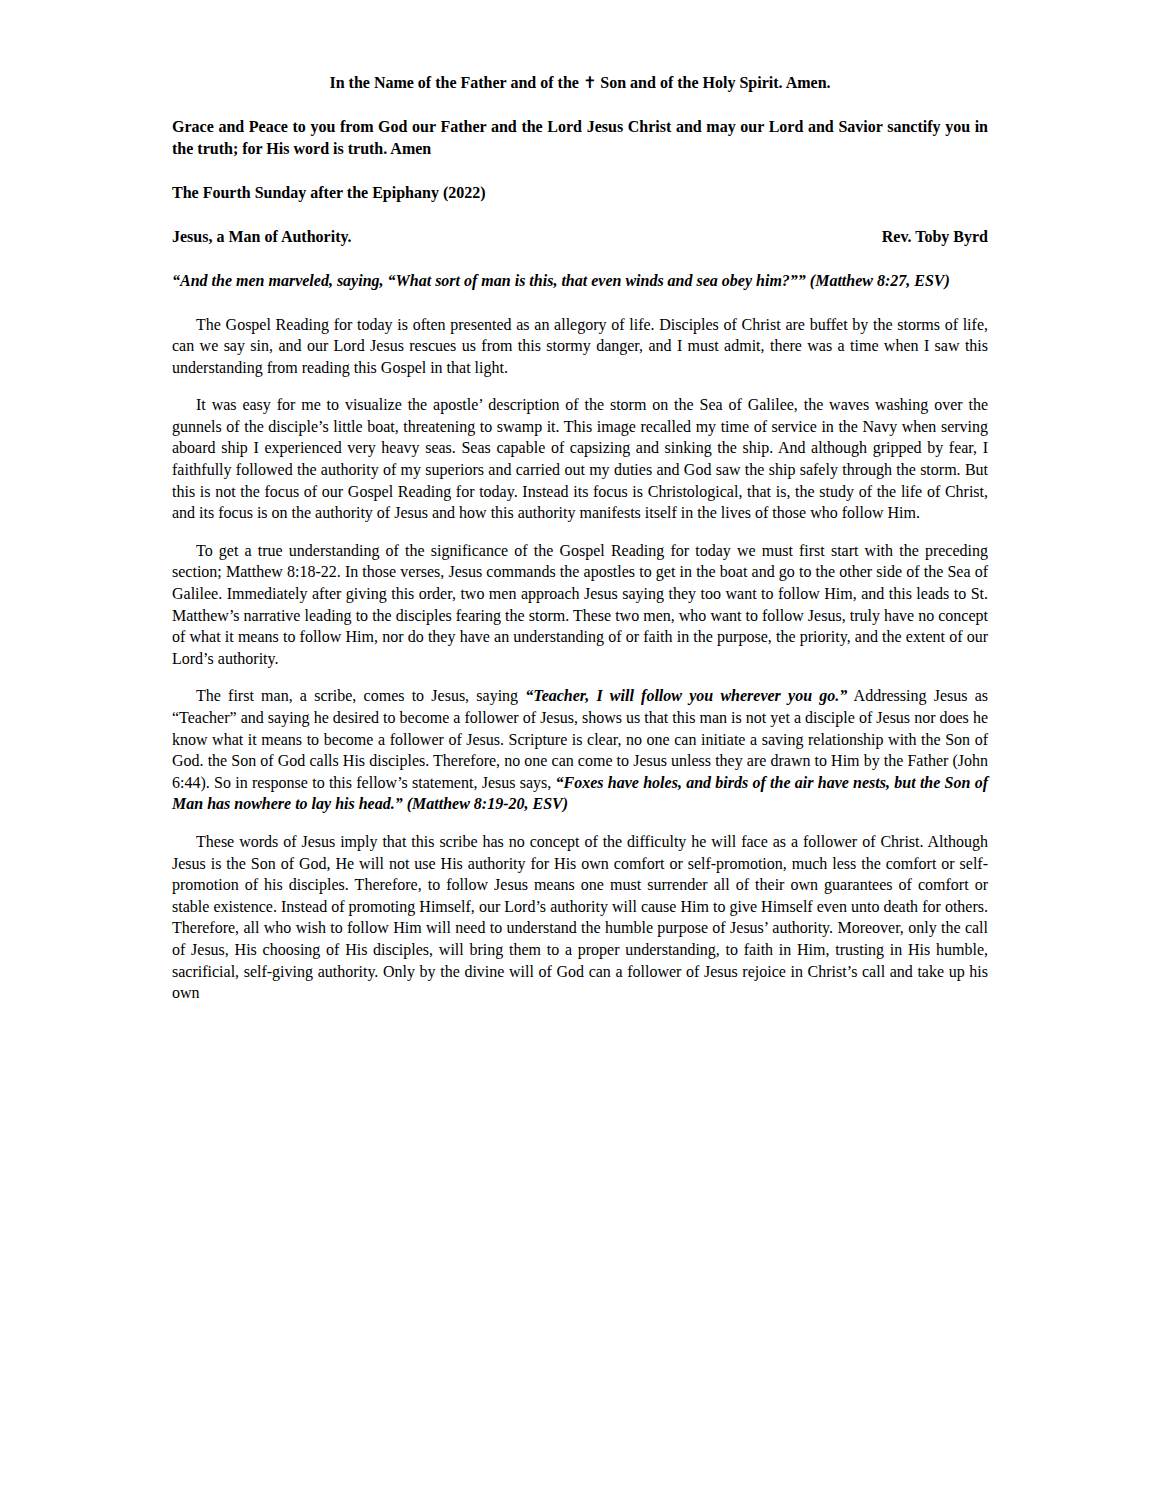In the Name of the Father and of the ✝ Son and of the Holy Spirit. Amen.
Grace and Peace to you from God our Father and the Lord Jesus Christ and may our Lord and Savior sanctify you in the truth; for His word is truth. Amen
The Fourth Sunday after the Epiphany (2022)
Jesus, a Man of Authority. Rev. Toby Byrd
“And the men marveled, saying, “What sort of man is this, that even winds and sea obey him?”” (Matthew 8:27, ESV)
The Gospel Reading for today is often presented as an allegory of life. Disciples of Christ are buffet by the storms of life, can we say sin, and our Lord Jesus rescues us from this stormy danger, and I must admit, there was a time when I saw this understanding from reading this Gospel in that light.
It was easy for me to visualize the apostle’ description of the storm on the Sea of Galilee, the waves washing over the gunnels of the disciple’s little boat, threatening to swamp it. This image recalled my time of service in the Navy when serving aboard ship I experienced very heavy seas. Seas capable of capsizing and sinking the ship. And although gripped by fear, I faithfully followed the authority of my superiors and carried out my duties and God saw the ship safely through the storm. But this is not the focus of our Gospel Reading for today. Instead its focus is Christological, that is, the study of the life of Christ, and its focus is on the authority of Jesus and how this authority manifests itself in the lives of those who follow Him.
To get a true understanding of the significance of the Gospel Reading for today we must first start with the preceding section; Matthew 8:18-22. In those verses, Jesus commands the apostles to get in the boat and go to the other side of the Sea of Galilee. Immediately after giving this order, two men approach Jesus saying they too want to follow Him, and this leads to St. Matthew’s narrative leading to the disciples fearing the storm. These two men, who want to follow Jesus, truly have no concept of what it means to follow Him, nor do they have an understanding of or faith in the purpose, the priority, and the extent of our Lord’s authority.
The first man, a scribe, comes to Jesus, saying “Teacher, I will follow you wherever you go.” Addressing Jesus as “Teacher” and saying he desired to become a follower of Jesus, shows us that this man is not yet a disciple of Jesus nor does he know what it means to become a follower of Jesus. Scripture is clear, no one can initiate a saving relationship with the Son of God. the Son of God calls His disciples. Therefore, no one can come to Jesus unless they are drawn to Him by the Father (John 6:44). So in response to this fellow’s statement, Jesus says, “Foxes have holes, and birds of the air have nests, but the Son of Man has nowhere to lay his head.” (Matthew 8:19-20, ESV)
These words of Jesus imply that this scribe has no concept of the difficulty he will face as a follower of Christ. Although Jesus is the Son of God, He will not use His authority for His own comfort or self-promotion, much less the comfort or self-promotion of his disciples. Therefore, to follow Jesus means one must surrender all of their own guarantees of comfort or stable existence. Instead of promoting Himself, our Lord’s authority will cause Him to give Himself even unto death for others. Therefore, all who wish to follow Him will need to understand the humble purpose of Jesus’ authority. Moreover, only the call of Jesus, His choosing of His disciples, will bring them to a proper understanding, to faith in Him, trusting in His humble, sacrificial, self-giving authority. Only by the divine will of God can a follower of Jesus rejoice in Christ’s call and take up his own